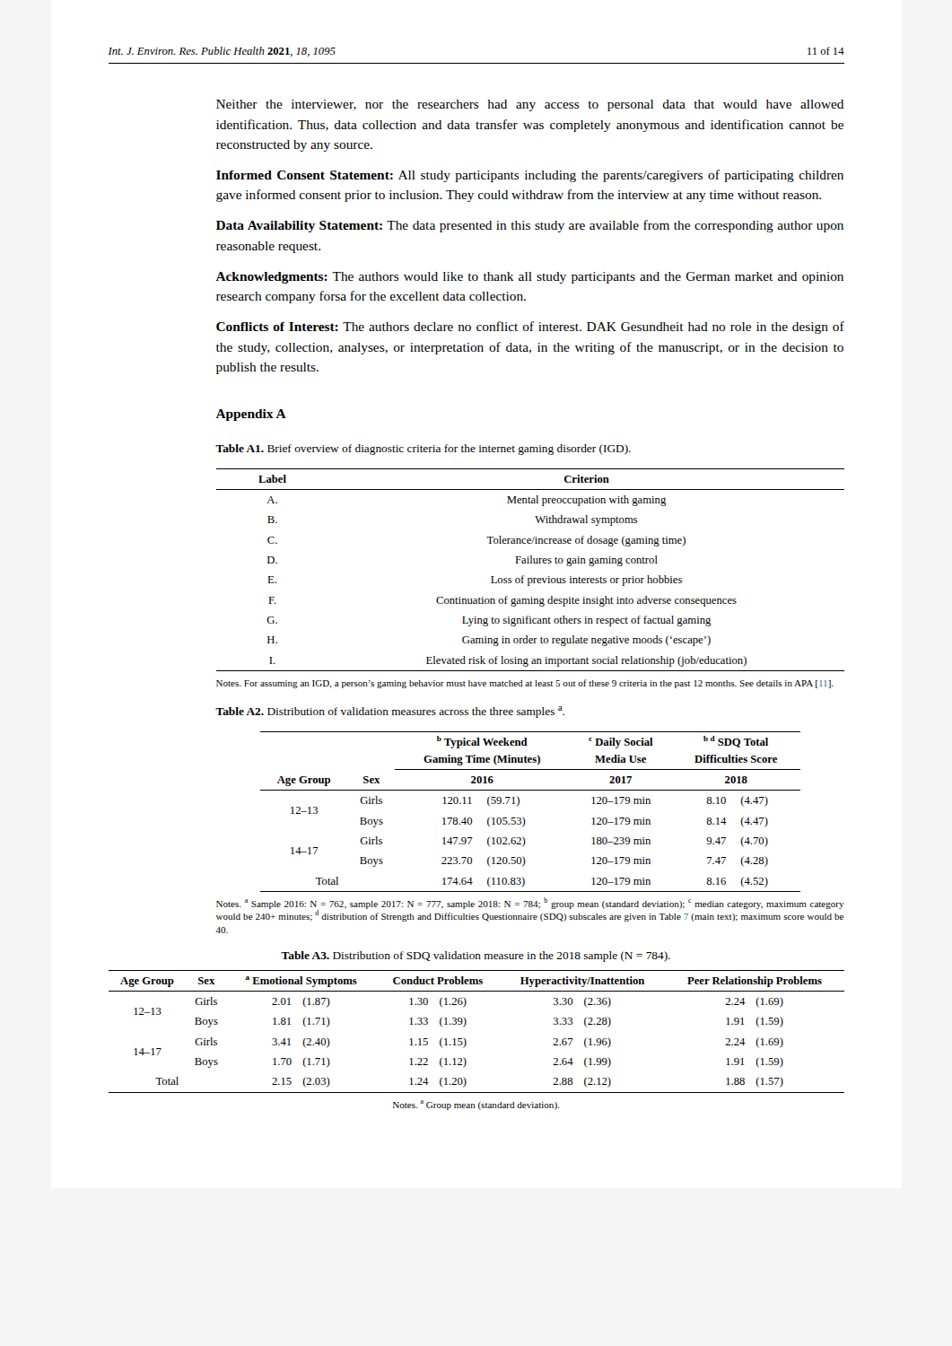Int. J. Environ. Res. Public Health 2021, 18, 1095 11 of 14
Neither the interviewer, nor the researchers had any access to personal data that would have allowed identification. Thus, data collection and data transfer was completely anonymous and identification cannot be reconstructed by any source.
Informed Consent Statement: All study participants including the parents/caregivers of participating children gave informed consent prior to inclusion. They could withdraw from the interview at any time without reason.
Data Availability Statement: The data presented in this study are available from the corresponding author upon reasonable request.
Acknowledgments: The authors would like to thank all study participants and the German market and opinion research company forsa for the excellent data collection.
Conflicts of Interest: The authors declare no conflict of interest. DAK Gesundheit had no role in the design of the study, collection, analyses, or interpretation of data, in the writing of the manuscript, or in the decision to publish the results.
Appendix A
Table A1. Brief overview of diagnostic criteria for the internet gaming disorder (IGD).
| Label | Criterion |
| --- | --- |
| A. | Mental preoccupation with gaming |
| B. | Withdrawal symptoms |
| C. | Tolerance/increase of dosage (gaming time) |
| D. | Failures to gain gaming control |
| E. | Loss of previous interests or prior hobbies |
| F. | Continuation of gaming despite insight into adverse consequences |
| G. | Lying to significant others in respect of factual gaming |
| H. | Gaming in order to regulate negative moods (‘escape’) |
| I. | Elevated risk of losing an important social relationship (job/education) |
Notes. For assuming an IGD, a person’s gaming behavior must have matched at least 5 out of these 9 criteria in the past 12 months. See details in APA [11].
Table A2. Distribution of validation measures across the three samples a.
| Age Group | Sex | b Typical Weekend Gaming Time (Minutes) | c Daily Social Media Use | b d SDQ Total Difficulties Score |
| --- | --- | --- | --- | --- |
| 2016 | 2017 | 2018 |
| 12–13 | Girls | 120.11 | (59.71) | 120–179 min | 8.10 | (4.47) |
| Boys | 178.40 | (105.53) | 120–179 min | 8.14 | (4.47) |
| 14–17 | Girls | 147.97 | (102.62) | 180–239 min | 9.47 | (4.70) |
| Boys | 223.70 | (120.50) | 120–179 min | 7.47 | (4.28) |
| Total | 174.64 | (110.83) | 120–179 min | 8.16 | (4.52) |
Notes. a Sample 2016: N = 762, sample 2017: N = 777, sample 2018: N = 784; b group mean (standard deviation); c median category, maximum category would be 240+ minutes; d distribution of Strength and Difficulties Questionnaire (SDQ) subscales are given in Table 7 (main text); maximum score would be 40.
Table A3. Distribution of SDQ validation measure in the 2018 sample (N = 784).
| Age Group | Sex | a Emotional Symptoms | Conduct Problems | Hyperactivity/Inattention | Peer Relationship Problems |
| --- | --- | --- | --- | --- | --- |
| 12–13 | Girls | 2.01 | (1.87) | 1.30 | (1.26) | 3.30 | (2.36) | 2.24 | (1.69) |
| Boys | 1.81 | (1.71) | 1.33 | (1.39) | 3.33 | (2.28) | 1.91 | (1.59) |
| 14–17 | Girls | 3.41 | (2.40) | 1.15 | (1.15) | 2.67 | (1.96) | 2.24 | (1.69) |
| Boys | 1.70 | (1.71) | 1.22 | (1.12) | 2.64 | (1.99) | 1.91 | (1.59) |
| Total | 2.15 | (2.03) | 1.24 | (1.20) | 2.88 | (2.12) | 1.88 | (1.57) |
Notes. a Group mean (standard deviation).